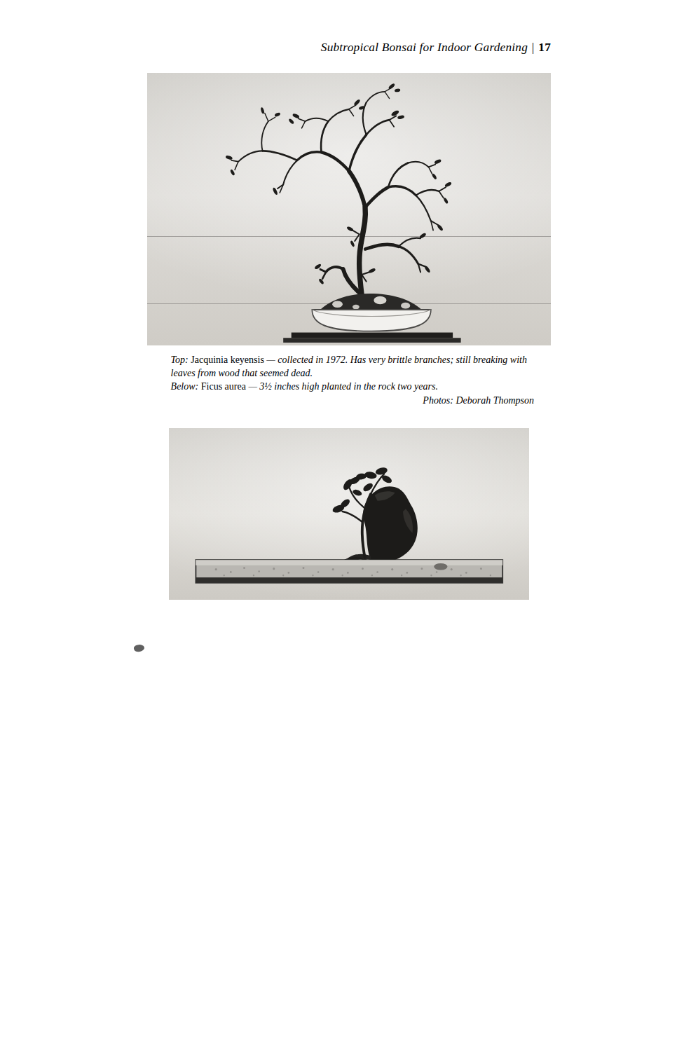Subtropical Bonsai for Indoor Gardening|17
Top: Jacquinia keyensis — collected in 1972. Has very brittle branches; still breaking with leaves from wood that seemed dead.
Below: Ficus aurea — 3½ inches high planted in the rock two years. Photos: Deborah Thompson